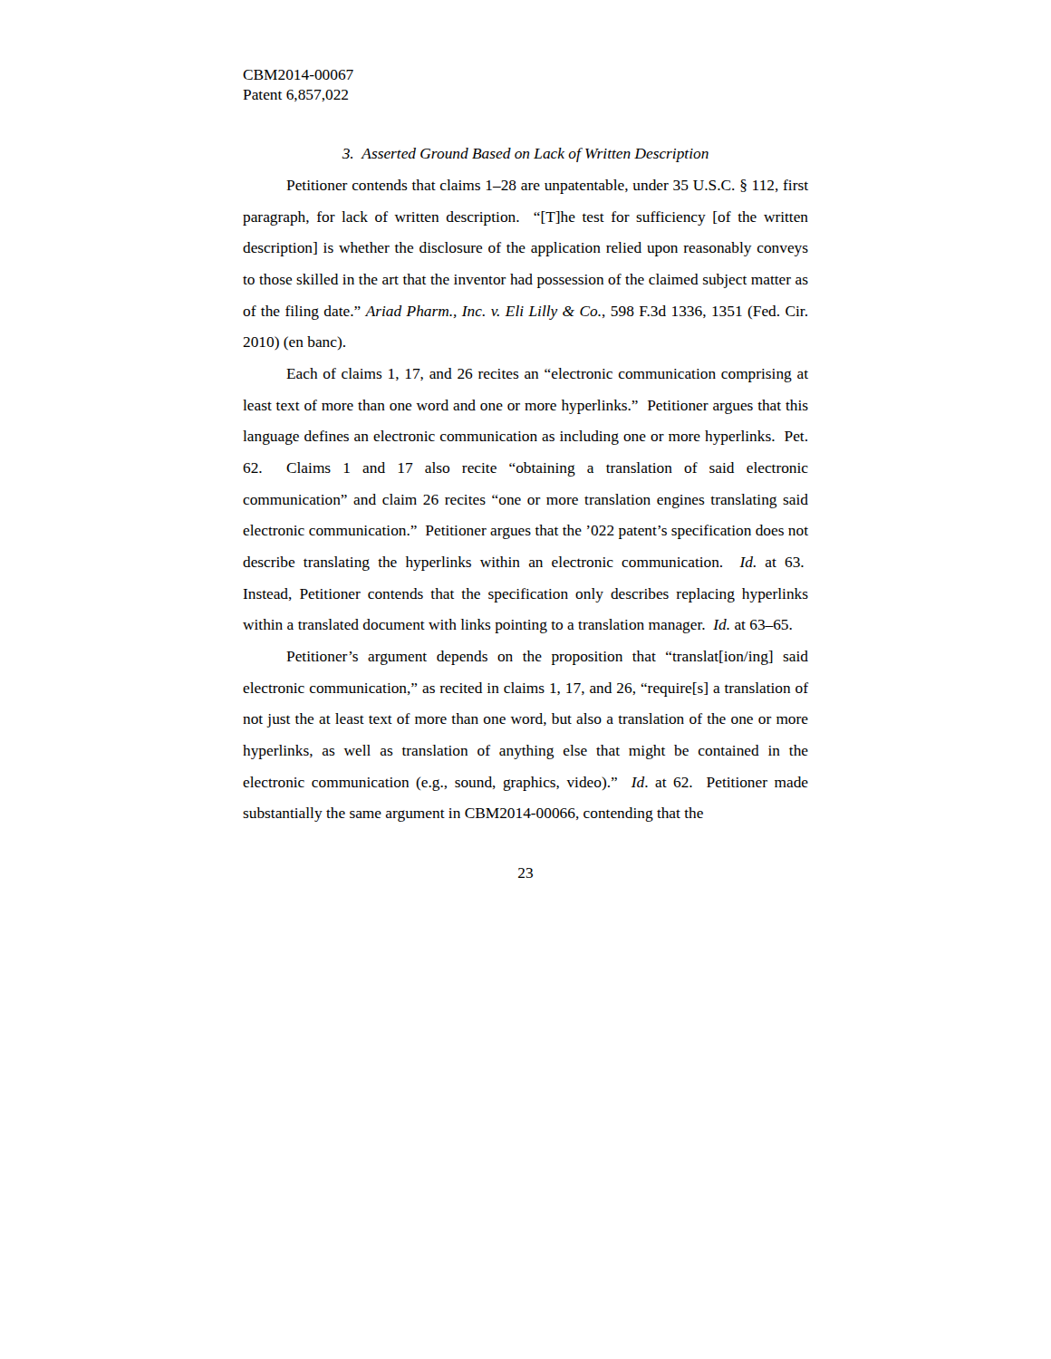CBM2014-00067
Patent 6,857,022
3. Asserted Ground Based on Lack of Written Description
Petitioner contends that claims 1–28 are unpatentable, under 35 U.S.C. § 112, first paragraph, for lack of written description. “[T]he test for sufficiency [of the written description] is whether the disclosure of the application relied upon reasonably conveys to those skilled in the art that the inventor had possession of the claimed subject matter as of the filing date.” Ariad Pharm., Inc. v. Eli Lilly & Co., 598 F.3d 1336, 1351 (Fed. Cir. 2010) (en banc).
Each of claims 1, 17, and 26 recites an “electronic communication comprising at least text of more than one word and one or more hyperlinks.” Petitioner argues that this language defines an electronic communication as including one or more hyperlinks. Pet. 62. Claims 1 and 17 also recite “obtaining a translation of said electronic communication” and claim 26 recites “one or more translation engines translating said electronic communication.” Petitioner argues that the ’022 patent’s specification does not describe translating the hyperlinks within an electronic communication. Id. at 63. Instead, Petitioner contends that the specification only describes replacing hyperlinks within a translated document with links pointing to a translation manager. Id. at 63–65.
Petitioner’s argument depends on the proposition that “translat[ion/ing] said electronic communication,” as recited in claims 1, 17, and 26, “require[s] a translation of not just the at least text of more than one word, but also a translation of the one or more hyperlinks, as well as translation of anything else that might be contained in the electronic communication (e.g., sound, graphics, video).” Id. at 62. Petitioner made substantially the same argument in CBM2014-00066, contending that the
23